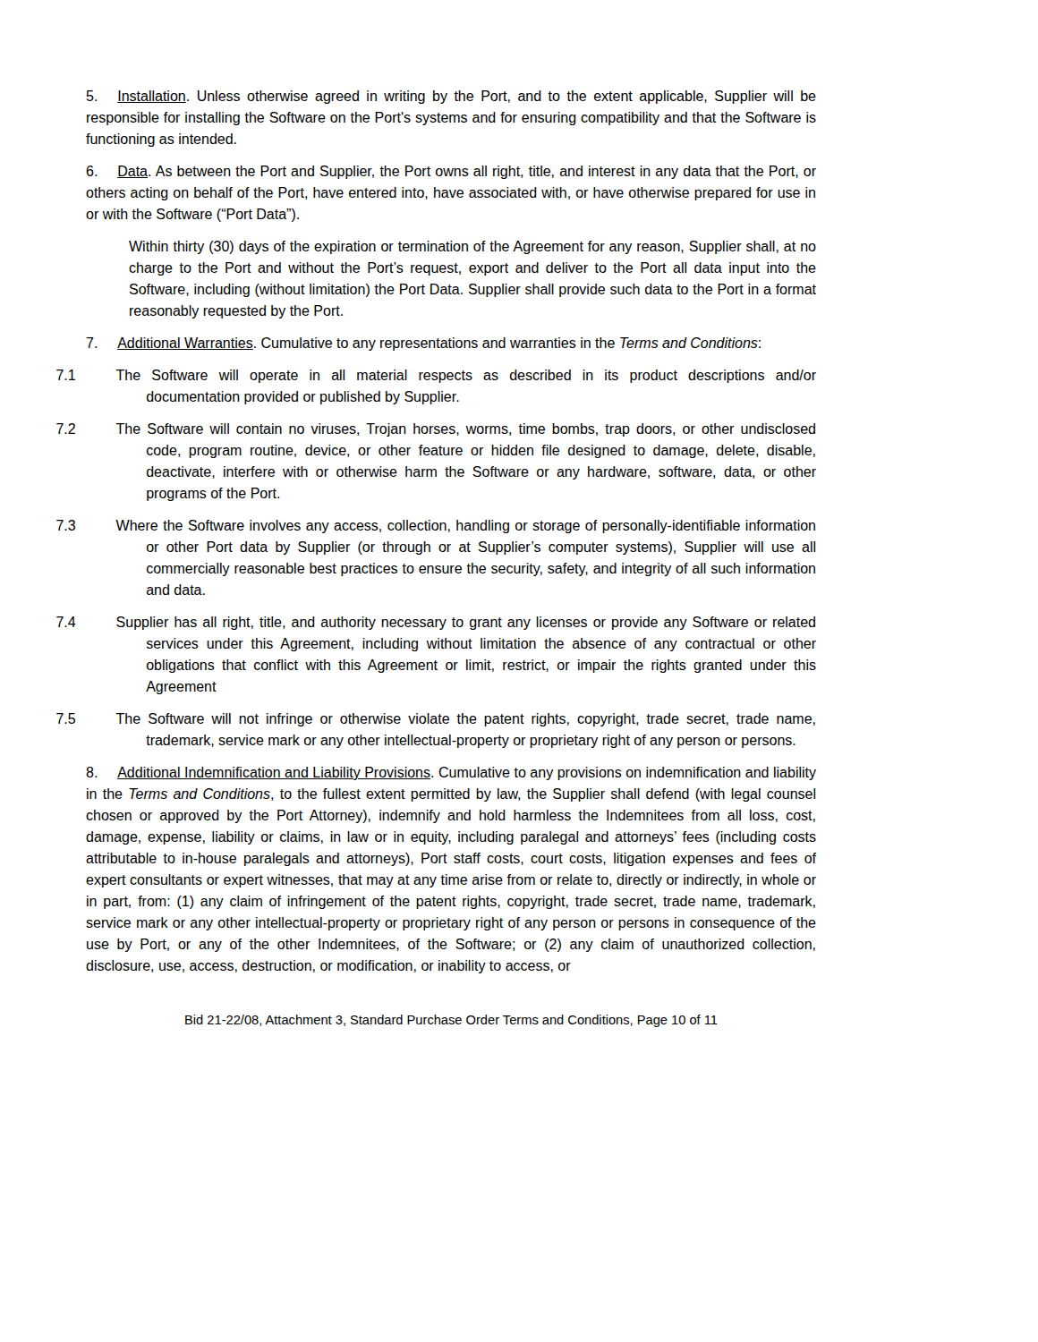5. Installation. Unless otherwise agreed in writing by the Port, and to the extent applicable, Supplier will be responsible for installing the Software on the Port's systems and for ensuring compatibility and that the Software is functioning as intended.
6. Data. As between the Port and Supplier, the Port owns all right, title, and interest in any data that the Port, or others acting on behalf of the Port, have entered into, have associated with, or have otherwise prepared for use in or with the Software (“Port Data”).
Within thirty (30) days of the expiration or termination of the Agreement for any reason, Supplier shall, at no charge to the Port and without the Port’s request, export and deliver to the Port all data input into the Software, including (without limitation) the Port Data. Supplier shall provide such data to the Port in a format reasonably requested by the Port.
7. Additional Warranties. Cumulative to any representations and warranties in the Terms and Conditions:
7.1 The Software will operate in all material respects as described in its product descriptions and/or documentation provided or published by Supplier.
7.2 The Software will contain no viruses, Trojan horses, worms, time bombs, trap doors, or other undisclosed code, program routine, device, or other feature or hidden file designed to damage, delete, disable, deactivate, interfere with or otherwise harm the Software or any hardware, software, data, or other programs of the Port.
7.3 Where the Software involves any access, collection, handling or storage of personally-identifiable information or other Port data by Supplier (or through or at Supplier’s computer systems), Supplier will use all commercially reasonable best practices to ensure the security, safety, and integrity of all such information and data.
7.4 Supplier has all right, title, and authority necessary to grant any licenses or provide any Software or related services under this Agreement, including without limitation the absence of any contractual or other obligations that conflict with this Agreement or limit, restrict, or impair the rights granted under this Agreement
7.5 The Software will not infringe or otherwise violate the patent rights, copyright, trade secret, trade name, trademark, service mark or any other intellectual-property or proprietary right of any person or persons.
8. Additional Indemnification and Liability Provisions. Cumulative to any provisions on indemnification and liability in the Terms and Conditions, to the fullest extent permitted by law, the Supplier shall defend (with legal counsel chosen or approved by the Port Attorney), indemnify and hold harmless the Indemnitees from all loss, cost, damage, expense, liability or claims, in law or in equity, including paralegal and attorneys’ fees (including costs attributable to in-house paralegals and attorneys), Port staff costs, court costs, litigation expenses and fees of expert consultants or expert witnesses, that may at any time arise from or relate to, directly or indirectly, in whole or in part, from: (1) any claim of infringement of the patent rights, copyright, trade secret, trade name, trademark, service mark or any other intellectual-property or proprietary right of any person or persons in consequence of the use by Port, or any of the other Indemnitees, of the Software; or (2) any claim of unauthorized collection, disclosure, use, access, destruction, or modification, or inability to access, or
Bid 21-22/08, Attachment 3, Standard Purchase Order Terms and Conditions, Page 10 of 11